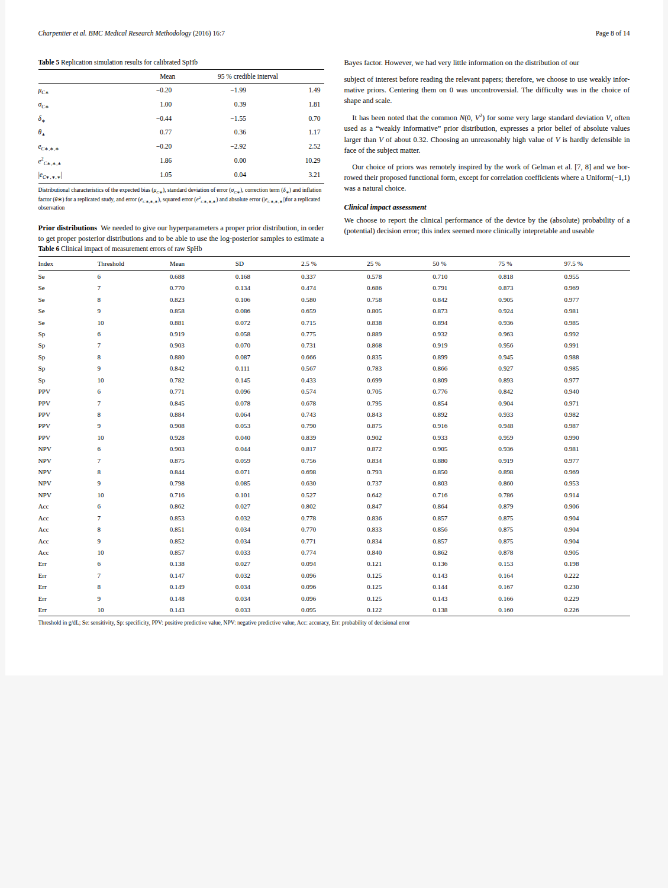Charpentier et al. BMC Medical Research Methodology (2016) 16:7
Page 8 of 14
Table 5 Replication simulation results for calibrated SpHb
| | Mean | 95 % credible interval |
| --- | --- | --- |
| μ C ∗ | −0.20 | −1.99 | 1.49 |
| σ C ∗ | 1.00 | 0.39 | 1.81 |
| δ ∗ | −0.44 | −1.55 | 0.70 |
| θ ∗ | 0.77 | 0.36 | 1.17 |
| e C ∗,∗,∗ | −0.20 | −2.92 | 2.52 |
| e 2 C ∗,∗,∗ | 1.86 | 0.00 | 10.29 |
| / e C ∗,∗,∗ / | 1.05 | 0.04 | 3.21 |
Distributional characteristics of the expected bias (μC∗), standard deviation of error (σC∗), correction term (δ∗) and inflation factor (θ∗) for a replicated study, and error (eC∗,∗,∗), squared error (e2C∗,∗,∗) and absolute error (|eC∗,∗,∗|)for a replicated observation
Prior distributions We needed to give our hyperparameters a proper prior distribution, in order to get proper posterior distributions and to be able to use the log-posterior samples to estimate a Bayes factor. However, we had very little information on the distribution of our
subject of interest before reading the relevant papers; therefore, we choose to use weakly informative priors. Centering them on 0 was uncontroversial. The difficulty was in the choice of shape and scale.
It has been noted that the common N(0, V2) for some very large standard deviation V, often used as a “weakly informative” prior distribution, expresses a prior belief of absolute values larger than V of about 0.32. Choosing an unreasonably high value of V is hardly defensible in face of the subject matter.
Our choice of priors was remotely inspired by the work of Gelman et al. [7, 8] and we borrowed their proposed functional form, except for correlation coefficients where a Uniform(−1,1) was a natural choice.
Clinical impact assessment
We choose to report the clinical performance of the device by the (absolute) probability of a (potential) decision error; this index seemed more clinically intepretable and useable
Table 6 Clinical impact of measurement errors of raw SpHb
| Index | Threshold | Mean | SD | 2.5 % | 25 % | 50 % | 75 % | 97.5 % |
| --- | --- | --- | --- | --- | --- | --- | --- | --- |
| Se | 6 | 0.688 | 0.168 | 0.337 | 0.578 | 0.710 | 0.818 | 0.955 |
| Se | 7 | 0.770 | 0.134 | 0.474 | 0.686 | 0.791 | 0.873 | 0.969 |
| Se | 8 | 0.823 | 0.106 | 0.580 | 0.758 | 0.842 | 0.905 | 0.977 |
| Se | 9 | 0.858 | 0.086 | 0.659 | 0.805 | 0.873 | 0.924 | 0.981 |
| Se | 10 | 0.881 | 0.072 | 0.715 | 0.838 | 0.894 | 0.936 | 0.985 |
| Sp | 6 | 0.919 | 0.058 | 0.775 | 0.889 | 0.932 | 0.963 | 0.992 |
| Sp | 7 | 0.903 | 0.070 | 0.731 | 0.868 | 0.919 | 0.956 | 0.991 |
| Sp | 8 | 0.880 | 0.087 | 0.666 | 0.835 | 0.899 | 0.945 | 0.988 |
| Sp | 9 | 0.842 | 0.111 | 0.567 | 0.783 | 0.866 | 0.927 | 0.985 |
| Sp | 10 | 0.782 | 0.145 | 0.433 | 0.699 | 0.809 | 0.893 | 0.977 |
| PPV | 6 | 0.771 | 0.096 | 0.574 | 0.705 | 0.776 | 0.842 | 0.940 |
| PPV | 7 | 0.845 | 0.078 | 0.678 | 0.795 | 0.854 | 0.904 | 0.971 |
| PPV | 8 | 0.884 | 0.064 | 0.743 | 0.843 | 0.892 | 0.933 | 0.982 |
| PPV | 9 | 0.908 | 0.053 | 0.790 | 0.875 | 0.916 | 0.948 | 0.987 |
| PPV | 10 | 0.928 | 0.040 | 0.839 | 0.902 | 0.933 | 0.959 | 0.990 |
| NPV | 6 | 0.903 | 0.044 | 0.817 | 0.872 | 0.905 | 0.936 | 0.981 |
| NPV | 7 | 0.875 | 0.059 | 0.756 | 0.834 | 0.880 | 0.919 | 0.977 |
| NPV | 8 | 0.844 | 0.071 | 0.698 | 0.793 | 0.850 | 0.898 | 0.969 |
| NPV | 9 | 0.798 | 0.085 | 0.630 | 0.737 | 0.803 | 0.860 | 0.953 |
| NPV | 10 | 0.716 | 0.101 | 0.527 | 0.642 | 0.716 | 0.786 | 0.914 |
| Acc | 6 | 0.862 | 0.027 | 0.802 | 0.847 | 0.864 | 0.879 | 0.906 |
| Acc | 7 | 0.853 | 0.032 | 0.778 | 0.836 | 0.857 | 0.875 | 0.904 |
| Acc | 8 | 0.851 | 0.034 | 0.770 | 0.833 | 0.856 | 0.875 | 0.904 |
| Acc | 9 | 0.852 | 0.034 | 0.771 | 0.834 | 0.857 | 0.875 | 0.904 |
| Acc | 10 | 0.857 | 0.033 | 0.774 | 0.840 | 0.862 | 0.878 | 0.905 |
| Err | 6 | 0.138 | 0.027 | 0.094 | 0.121 | 0.136 | 0.153 | 0.198 |
| Err | 7 | 0.147 | 0.032 | 0.096 | 0.125 | 0.143 | 0.164 | 0.222 |
| Err | 8 | 0.149 | 0.034 | 0.096 | 0.125 | 0.144 | 0.167 | 0.230 |
| Err | 9 | 0.148 | 0.034 | 0.096 | 0.125 | 0.143 | 0.166 | 0.229 |
| Err | 10 | 0.143 | 0.033 | 0.095 | 0.122 | 0.138 | 0.160 | 0.226 |
Threshold in g/dL; Se: sensitivity, Sp: specificity, PPV: positive predictive value, NPV: negative predictive value, Acc: accuracy, Err: probability of decisional error